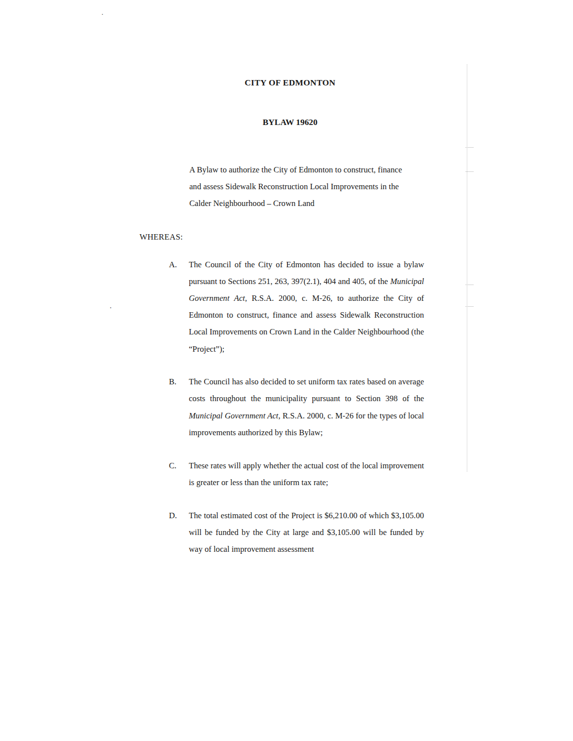.
.
CITY OF EDMONTON
BYLAW 19620
A Bylaw to authorize the City of Edmonton to construct, finance and assess Sidewalk Reconstruction Local Improvements in the Calder Neighbourhood – Crown Land
WHEREAS:
The Council of the City of Edmonton has decided to issue a bylaw pursuant to Sections 251, 263, 397(2.1), 404 and 405, of the Municipal Government Act, R.S.A. 2000, c. M-26, to authorize the City of Edmonton to construct, finance and assess Sidewalk Reconstruction Local Improvements on Crown Land in the Calder Neighbourhood (the “Project”);
The Council has also decided to set uniform tax rates based on average costs throughout the municipality pursuant to Section 398 of the Municipal Government Act, R.S.A. 2000, c. M-26 for the types of local improvements authorized by this Bylaw;
These rates will apply whether the actual cost of the local improvement is greater or less than the uniform tax rate;
The total estimated cost of the Project is $6,210.00 of which $3,105.00 will be funded by the City at large and $3,105.00 will be funded by way of local improvement assessment